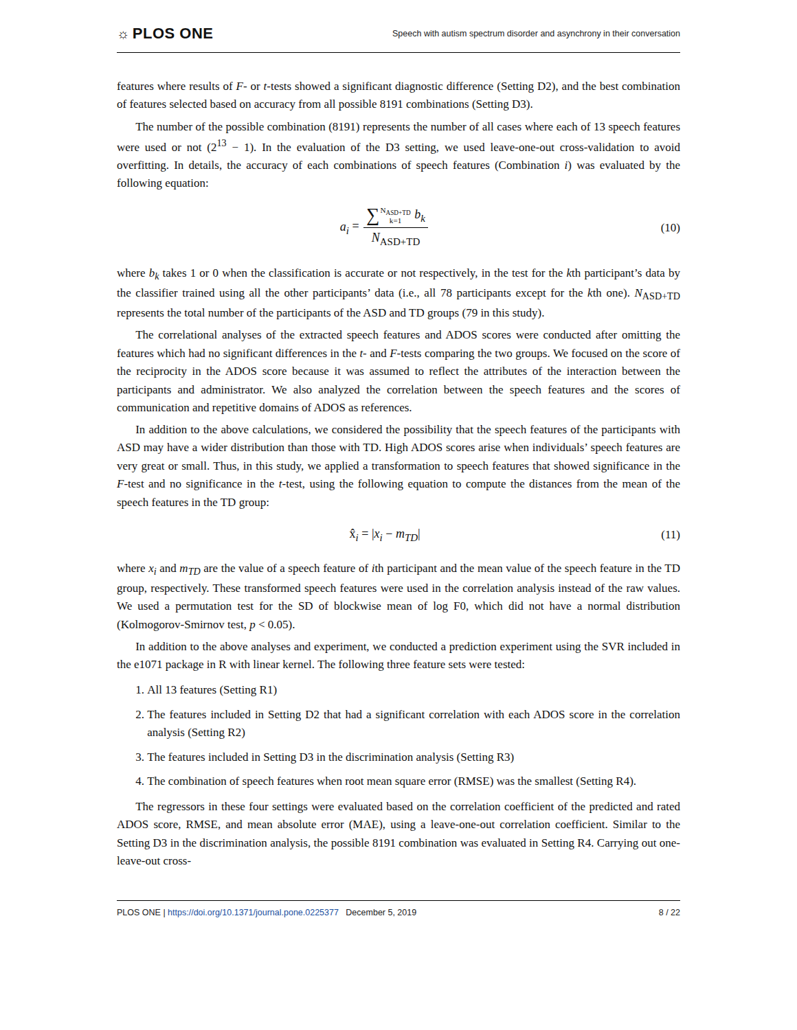☼PLOS ONE
Speech with autism spectrum disorder and asynchrony in their conversation
features where results of F- or t-tests showed a significant diagnostic difference (Setting D2), and the best combination of features selected based on accuracy from all possible 8191 combinations (Setting D3).
The number of the possible combination (8191) represents the number of all cases where each of 13 speech features were used or not (213 − 1). In the evaluation of the D3 setting, we used leave-one-out cross-validation to avoid overfitting. In details, the accuracy of each combinations of speech features (Combination i) was evaluated by the following equation:
ai = ∑NASD+TD k=1 bk NASD+TD
(10)
where bk takes 1 or 0 when the classification is accurate or not respectively, in the test for the kth participant’s data by the classifier trained using all the other participants’ data (i.e., all 78 participants except for the kth one). NASD+TD represents the total number of the participants of the ASD and TD groups (79 in this study).
The correlational analyses of the extracted speech features and ADOS scores were conducted after omitting the features which had no significant differences in the t- and F-tests comparing the two groups. We focused on the score of the reciprocity in the ADOS score because it was assumed to reflect the attributes of the interaction between the participants and administrator. We also analyzed the correlation between the speech features and the scores of communication and repetitive domains of ADOS as references.
In addition to the above calculations, we considered the possibility that the speech features of the participants with ASD may have a wider distribution than those with TD. High ADOS scores arise when individuals’ speech features are very great or small. Thus, in this study, we applied a transformation to speech features that showed significance in the F-test and no significance in the t-test, using the following equation to compute the distances from the mean of the speech features in the TD group:
x̂i = |xi − mTD|
(11)
where xi and mTD are the value of a speech feature of ith participant and the mean value of the speech feature in the TD group, respectively. These transformed speech features were used in the correlation analysis instead of the raw values. We used a permutation test for the SD of blockwise mean of log F0, which did not have a normal distribution (Kolmogorov-Smirnov test, p < 0.05).
In addition to the above analyses and experiment, we conducted a prediction experiment using the SVR included in the e1071 package in R with linear kernel. The following three feature sets were tested:
All 13 features (Setting R1)
The features included in Setting D2 that had a significant correlation with each ADOS score in the correlation analysis (Setting R2)
The features included in Setting D3 in the discrimination analysis (Setting R3)
The combination of speech features when root mean square error (RMSE) was the smallest (Setting R4).
The regressors in these four settings were evaluated based on the correlation coefficient of the predicted and rated ADOS score, RMSE, and mean absolute error (MAE), using a leave-one-out correlation coefficient. Similar to the Setting D3 in the discrimination analysis, the possible 8191 combination was evaluated in Setting R4. Carrying out one-leave-out cross-
PLOS ONE | https://doi.org/10.1371/journal.pone.0225377 December 5, 2019
8 / 22